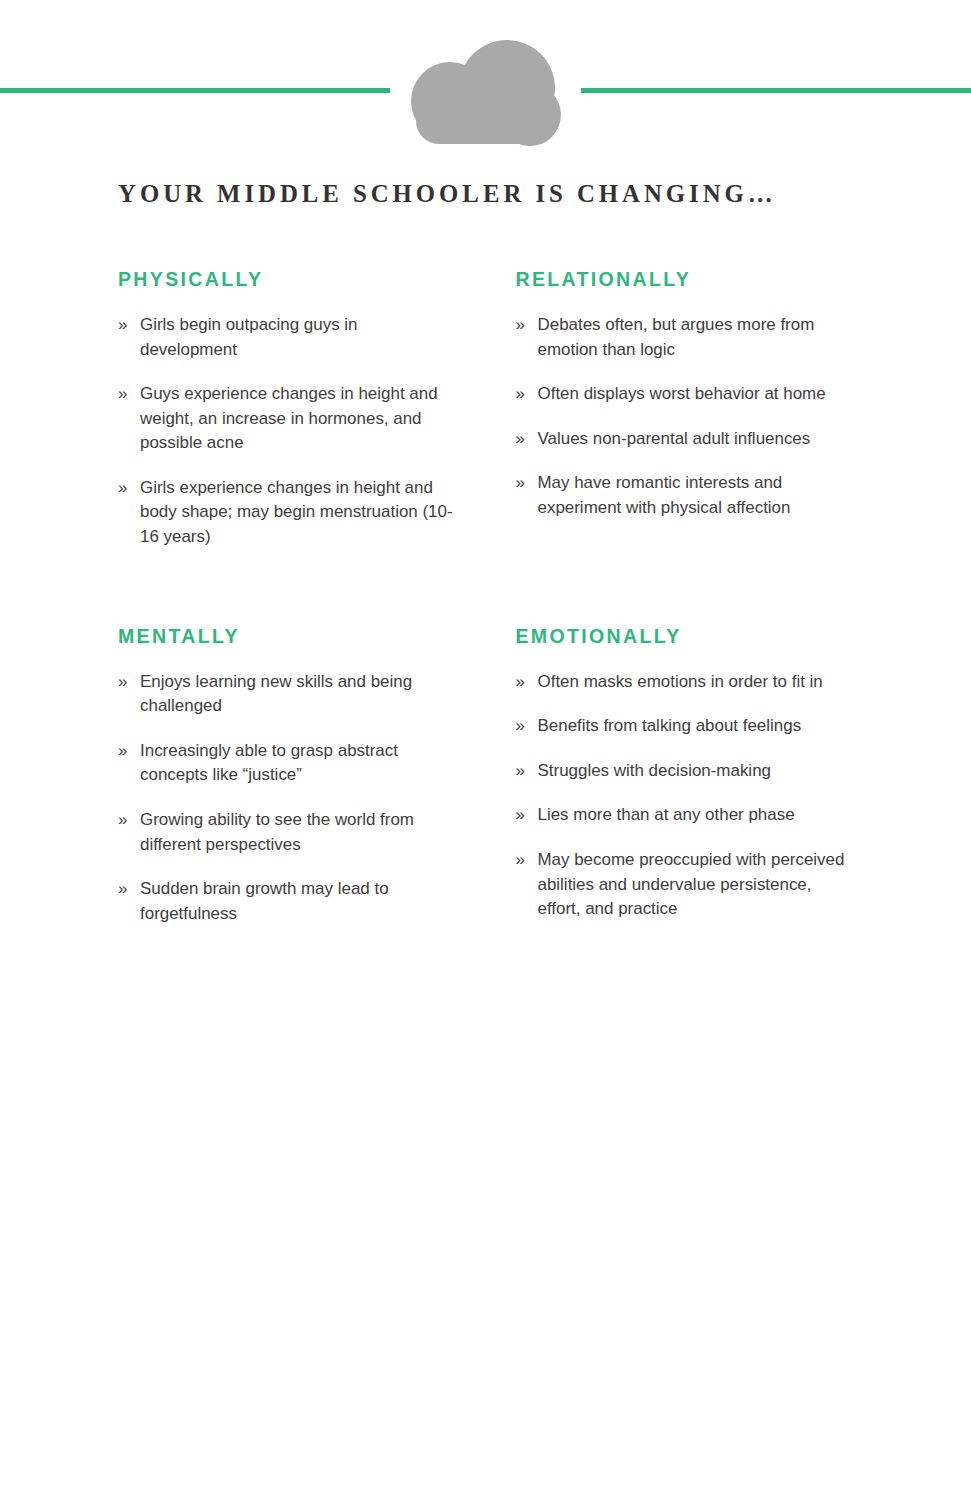Your Middle Schooler Is Changing…
Physically
Girls begin outpacing guys in development
Guys experience changes in height and weight, an increase in hormones, and possible acne
Girls experience changes in height and body shape; may begin menstruation (10-16 years)
Relationally
Debates often, but argues more from emotion than logic
Often displays worst behavior at home
Values non-parental adult influences
May have romantic interests and experiment with physical affection
Mentally
Enjoys learning new skills and being challenged
Increasingly able to grasp abstract concepts like “justice”
Growing ability to see the world from different perspectives
Sudden brain growth may lead to forgetfulness
Emotionally
Often masks emotions in order to fit in
Benefits from talking about feelings
Struggles with decision-making
Lies more than at any other phase
May become preoccupied with perceived abilities and undervalue persistence, effort, and practice